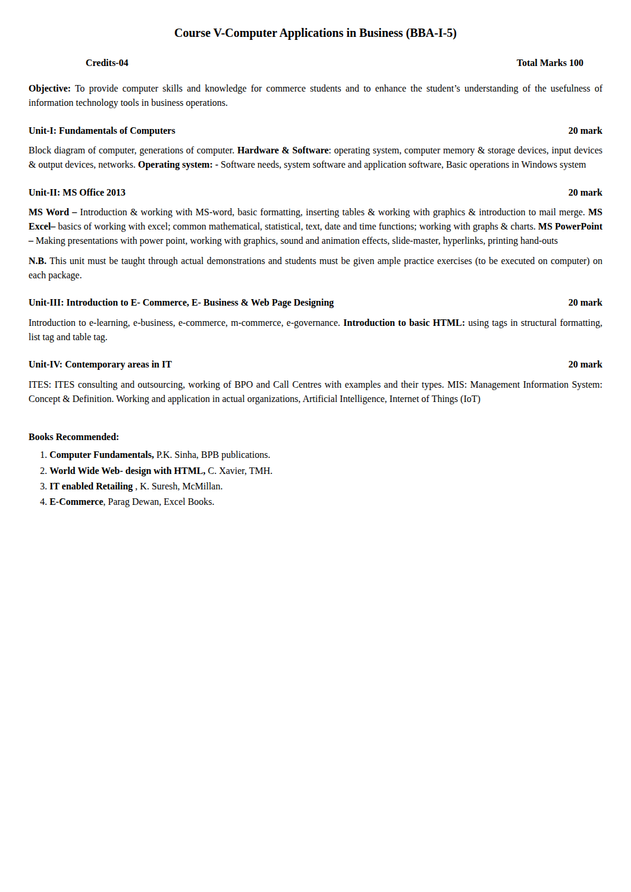Course V-Computer Applications in Business (BBA-I-5)
Credits-04 Total Marks 100
Objective: To provide computer skills and knowledge for commerce students and to enhance the student’s understanding of the usefulness of information technology tools in business operations.
Unit-I: Fundamentals of Computers 20 mark
Block diagram of computer, generations of computer. Hardware & Software: operating system, computer memory & storage devices, input devices & output devices, networks. Operating system: - Software needs, system software and application software, Basic operations in Windows system
Unit-II: MS Office 2013 20 mark
MS Word – Introduction & working with MS-word, basic formatting, inserting tables & working with graphics & introduction to mail merge. MS Excel– basics of working with excel; common mathematical, statistical, text, date and time functions; working with graphs & charts. MS PowerPoint – Making presentations with power point, working with graphics, sound and animation effects, slide-master, hyperlinks, printing hand-outs
N.B. This unit must be taught through actual demonstrations and students must be given ample practice exercises (to be executed on computer) on each package.
Unit-III: Introduction to E- Commerce, E- Business & Web Page Designing 20 mark
Introduction to e-learning, e-business, e-commerce, m-commerce, e-governance. Introduction to basic HTML: using tags in structural formatting, list tag and table tag.
Unit-IV: Contemporary areas in IT 20 mark
ITES: ITES consulting and outsourcing, working of BPO and Call Centres with examples and their types. MIS: Management Information System: Concept & Definition. Working and application in actual organizations, Artificial Intelligence, Internet of Things (IoT)
Books Recommended:
Computer Fundamentals, P.K. Sinha, BPB publications.
World Wide Web- design with HTML, C. Xavier, TMH.
IT enabled Retailing , K. Suresh, McMillan.
E-Commerce, Parag Dewan, Excel Books.